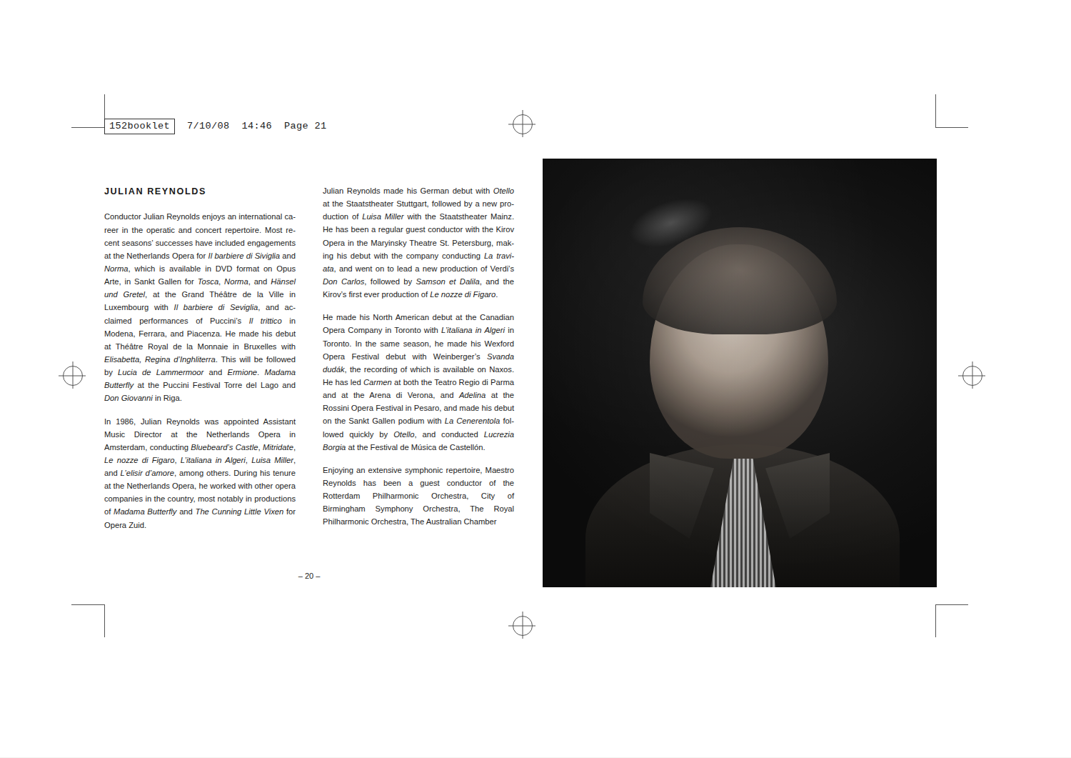152booklet 7/10/08 14:46 Page 21
Julian Reynolds
Conductor Julian Reynolds enjoys an international career in the operatic and concert repertoire. Most recent seasons’ successes have included engagements at the Netherlands Opera for Il barbiere di Siviglia and Norma, which is available in DVD format on Opus Arte, in Sankt Gallen for Tosca, Norma, and Hänsel und Gretel, at the Grand Théâtre de la Ville in Luxembourg with Il barbiere di Seviglia, and acclaimed performances of Puccini’s Il trittico in Modena, Ferrara, and Piacenza. He made his debut at Théâtre Royal de la Monnaie in Bruxelles with Elisabetta, Regina d’Inghliterra. This will be followed by Lucia de Lammermoor and Ermione. Madama Butterfly at the Puccini Festival Torre del Lago and Don Giovanni in Riga.
In 1986, Julian Reynolds was appointed Assistant Music Director at the Netherlands Opera in Amsterdam, conducting Bluebeard’s Castle, Mitridate, Le nozze di Figaro, L’italiana in Algeri, Luisa Miller, and L’elisir d’amore, among others. During his tenure at the Netherlands Opera, he worked with other opera companies in the country, most notably in productions of Madama Butterfly and The Cunning Little Vixen for Opera Zuid.
Julian Reynolds made his German debut with Otello at the Staatstheater Stuttgart, followed by a new production of Luisa Miller with the Staatstheater Mainz. He has been a regular guest conductor with the Kirov Opera in the Maryinsky Theatre St. Petersburg, making his debut with the company conducting La traviata, and went on to lead a new production of Verdi’s Don Carlos, followed by Samson et Dalila, and the Kirov’s first ever production of Le nozze di Figaro.
He made his North American debut at the Canadian Opera Company in Toronto with L’italiana in Algeri in Toronto. In the same season, he made his Wexford Opera Festival debut with Weinberger’s Svanda dudák, the recording of which is available on Naxos. He has led Carmen at both the Teatro Regio di Parma and at the Arena di Verona, and Adelina at the Rossini Opera Festival in Pesaro, and made his debut on the Sankt Gallen podium with La Cenerentola followed quickly by Otello, and conducted Lucrezia Borgia at the Festival de Música de Castellón.
Enjoying an extensive symphonic repertoire, Maestro Reynolds has been a guest conductor of the Rotterdam Philharmonic Orchestra, City of Birmingham Symphony Orchestra, The Royal Philharmonic Orchestra, The Australian Chamber
– 20 –
– 21 –